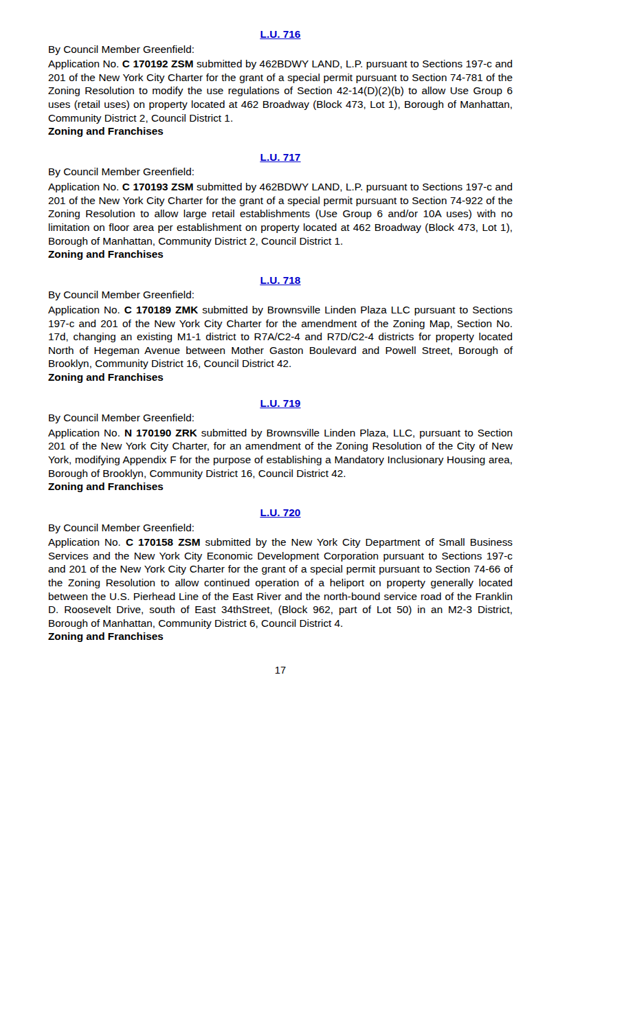L.U. 716
By Council Member Greenfield:
Application No. C 170192 ZSM submitted by 462BDWY LAND, L.P. pursuant to Sections 197-c and 201 of the New York City Charter for the grant of a special permit pursuant to Section 74-781 of the Zoning Resolution to modify the use regulations of Section 42-14(D)(2)(b) to allow Use Group 6 uses (retail uses) on property located at 462 Broadway (Block 473, Lot 1), Borough of Manhattan, Community District 2, Council District 1.
Zoning and Franchises
L.U. 717
By Council Member Greenfield:
Application No. C 170193 ZSM submitted by 462BDWY LAND, L.P. pursuant to Sections 197-c and 201 of the New York City Charter for the grant of a special permit pursuant to Section 74-922 of the Zoning Resolution to allow large retail establishments (Use Group 6 and/or 10A uses) with no limitation on floor area per establishment on property located at 462 Broadway (Block 473, Lot 1), Borough of Manhattan, Community District 2, Council District 1.
Zoning and Franchises
L.U. 718
By Council Member Greenfield:
Application No. C 170189 ZMK submitted by Brownsville Linden Plaza LLC pursuant to Sections 197-c and 201 of the New York City Charter for the amendment of the Zoning Map, Section No. 17d, changing an existing M1-1 district to R7A/C2-4 and R7D/C2-4 districts for property located North of Hegeman Avenue between Mother Gaston Boulevard and Powell Street, Borough of Brooklyn, Community District 16, Council District 42.
Zoning and Franchises
L.U. 719
By Council Member Greenfield:
Application No. N 170190 ZRK submitted by Brownsville Linden Plaza, LLC, pursuant to Section 201 of the New York City Charter, for an amendment of the Zoning Resolution of the City of New York, modifying Appendix F for the purpose of establishing a Mandatory Inclusionary Housing area, Borough of Brooklyn, Community District 16, Council District 42.
Zoning and Franchises
L.U. 720
By Council Member Greenfield:
Application No. C 170158 ZSM submitted by the New York City Department of Small Business Services and the New York City Economic Development Corporation pursuant to Sections 197-c and 201 of the New York City Charter for the grant of a special permit pursuant to Section 74-66 of the Zoning Resolution to allow continued operation of a heliport on property generally located between the U.S. Pierhead Line of the East River and the north-bound service road of the Franklin D. Roosevelt Drive, south of East 34thStreet, (Block 962, part of Lot 50) in an M2-3 District, Borough of Manhattan, Community District 6, Council District 4.
Zoning and Franchises
17